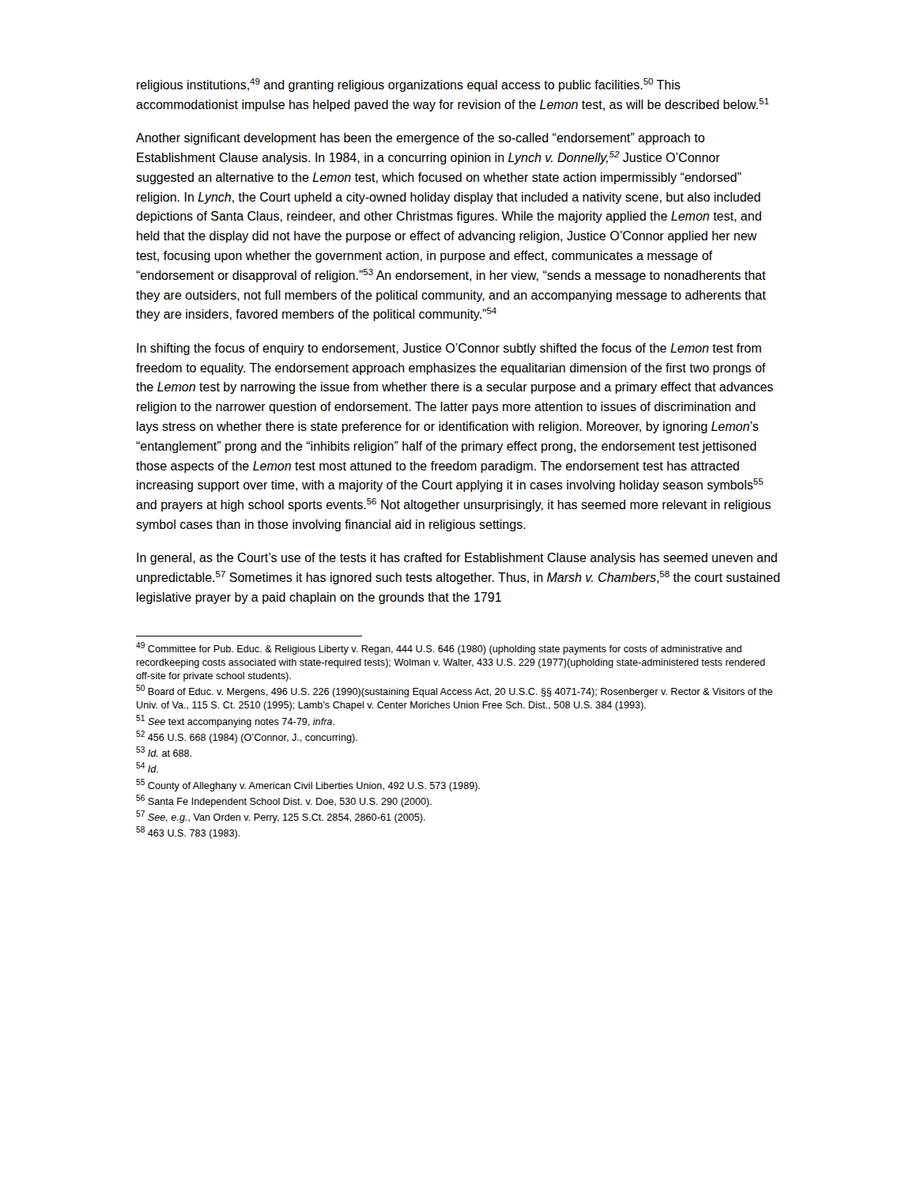religious institutions,49 and granting religious organizations equal access to public facilities.50 This accommodationist impulse has helped paved the way for revision of the Lemon test, as will be described below.51
Another significant development has been the emergence of the so-called “endorsement” approach to Establishment Clause analysis. In 1984, in a concurring opinion in Lynch v. Donnelly,52 Justice O’Connor suggested an alternative to the Lemon test, which focused on whether state action impermissibly “endorsed” religion. In Lynch, the Court upheld a city-owned holiday display that included a nativity scene, but also included depictions of Santa Claus, reindeer, and other Christmas figures. While the majority applied the Lemon test, and held that the display did not have the purpose or effect of advancing religion, Justice O’Connor applied her new test, focusing upon whether the government action, in purpose and effect, communicates a message of “endorsement or disapproval of religion.”53 An endorsement, in her view, “sends a message to nonadherents that they are outsiders, not full members of the political community, and an accompanying message to adherents that they are insiders, favored members of the political community.”54
In shifting the focus of enquiry to endorsement, Justice O’Connor subtly shifted the focus of the Lemon test from freedom to equality. The endorsement approach emphasizes the equalitarian dimension of the first two prongs of the Lemon test by narrowing the issue from whether there is a secular purpose and a primary effect that advances religion to the narrower question of endorsement. The latter pays more attention to issues of discrimination and lays stress on whether there is state preference for or identification with religion. Moreover, by ignoring Lemon’s “entanglement” prong and the “inhibits religion” half of the primary effect prong, the endorsement test jettisoned those aspects of the Lemon test most attuned to the freedom paradigm. The endorsement test has attracted increasing support over time, with a majority of the Court applying it in cases involving holiday season symbols55 and prayers at high school sports events.56 Not altogether unsurprisingly, it has seemed more relevant in religious symbol cases than in those involving financial aid in religious settings.
In general, as the Court’s use of the tests it has crafted for Establishment Clause analysis has seemed uneven and unpredictable.57 Sometimes it has ignored such tests altogether. Thus, in Marsh v. Chambers,58 the court sustained legislative prayer by a paid chaplain on the grounds that the 1791
49 Committee for Pub. Educ. & Religious Liberty v. Regan, 444 U.S. 646 (1980) (upholding state payments for costs of administrative and recordkeeping costs associated with state-required tests); Wolman v. Walter, 433 U.S. 229 (1977)(upholding state-administered tests rendered off-site for private school students).
50 Board of Educ. v. Mergens, 496 U.S. 226 (1990)(sustaining Equal Access Act, 20 U.S.C. §§ 4071-74); Rosenberger v. Rector & Visitors of the Univ. of Va., 115 S. Ct. 2510 (1995); Lamb's Chapel v. Center Moriches Union Free Sch. Dist., 508 U.S. 384 (1993).
51 See text accompanying notes 74-79, infra.
52 456 U.S. 668 (1984) (O’Connor, J., concurring).
53 Id. at 688.
54 Id.
55 County of Alleghany v. American Civil Liberties Union, 492 U.S. 573 (1989).
56 Santa Fe Independent School Dist. v. Doe, 530 U.S. 290 (2000).
57 See, e.g., Van Orden v. Perry, 125 S.Ct. 2854, 2860-61 (2005).
58 463 U.S. 783 (1983).